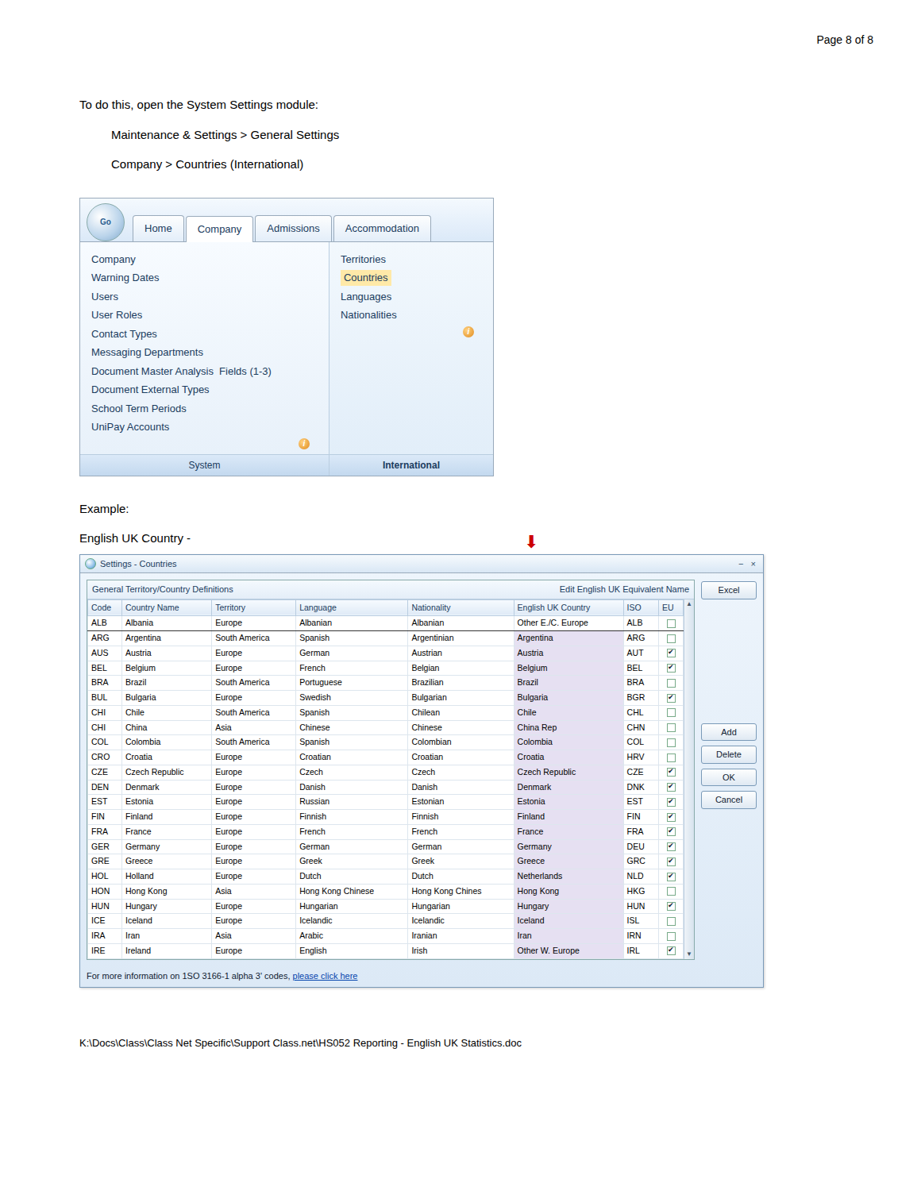Page 8 of 8
To do this, open the System Settings module:
Maintenance & Settings > General Settings
Company > Countries (International)
Go
Home
Company
Admissions
Accommodation
Company
Warning Dates
Users
User Roles
Contact Types
Messaging Departments
Document Master Analysis Fields (1-3)
Document External Types
School Term Periods
UniPay Accounts
i
Territories
Countries
Languages
Nationalities
i
System
International
Example:
English UK Country -
Settings - Countries
− ×
General Territory/Country Definitions Edit English UK Equivalent Name
| Code | Country Name | Territory | Language | Nationality | English UK Country | ISO | EU |
| --- | --- | --- | --- | --- | --- | --- | --- |
| ALB | Albania | Europe | Albanian | Albanian | Other E./C. Europe | ALB | |
| ARG | Argentina | South America | Spanish | Argentinian | Argentina | ARG | |
| AUS | Austria | Europe | German | Austrian | Austria | AUT | |
| BEL | Belgium | Europe | French | Belgian | Belgium | BEL | |
| BRA | Brazil | South America | Portuguese | Brazilian | Brazil | BRA | |
| BUL | Bulgaria | Europe | Swedish | Bulgarian | Bulgaria | BGR | |
| CHI | Chile | South America | Spanish | Chilean | Chile | CHL | |
| CHI | China | Asia | Chinese | Chinese | China Rep | CHN | |
| COL | Colombia | South America | Spanish | Colombian | Colombia | COL | |
| CRO | Croatia | Europe | Croatian | Croatian | Croatia | HRV | |
| CZE | Czech Republic | Europe | Czech | Czech | Czech Republic | CZE | |
| DEN | Denmark | Europe | Danish | Danish | Denmark | DNK | |
| EST | Estonia | Europe | Russian | Estonian | Estonia | EST | |
| FIN | Finland | Europe | Finnish | Finnish | Finland | FIN | |
| FRA | France | Europe | French | French | France | FRA | |
| GER | Germany | Europe | German | German | Germany | DEU | |
| GRE | Greece | Europe | Greek | Greek | Greece | GRC | |
| HOL | Holland | Europe | Dutch | Dutch | Netherlands | NLD | |
| HON | Hong Kong | Asia | Hong Kong Chinese | Hong Kong Chines | Hong Kong | HKG | |
| HUN | Hungary | Europe | Hungarian | Hungarian | Hungary | HUN | |
| ICE | Iceland | Europe | Icelandic | Icelandic | Iceland | ISL | |
| IRA | Iran | Asia | Arabic | Iranian | Iran | IRN | |
| IRE | Ireland | Europe | English | Irish | Other W. Europe | IRL | |
▲ ▼
Excel
Add
Delete
OK
Cancel
For more information on 1SO 3166-1 alpha 3' codes, please click here
⬇
K:\Docs\Class\Class Net Specific\Support Class.net\HS052 Reporting - English UK Statistics.doc